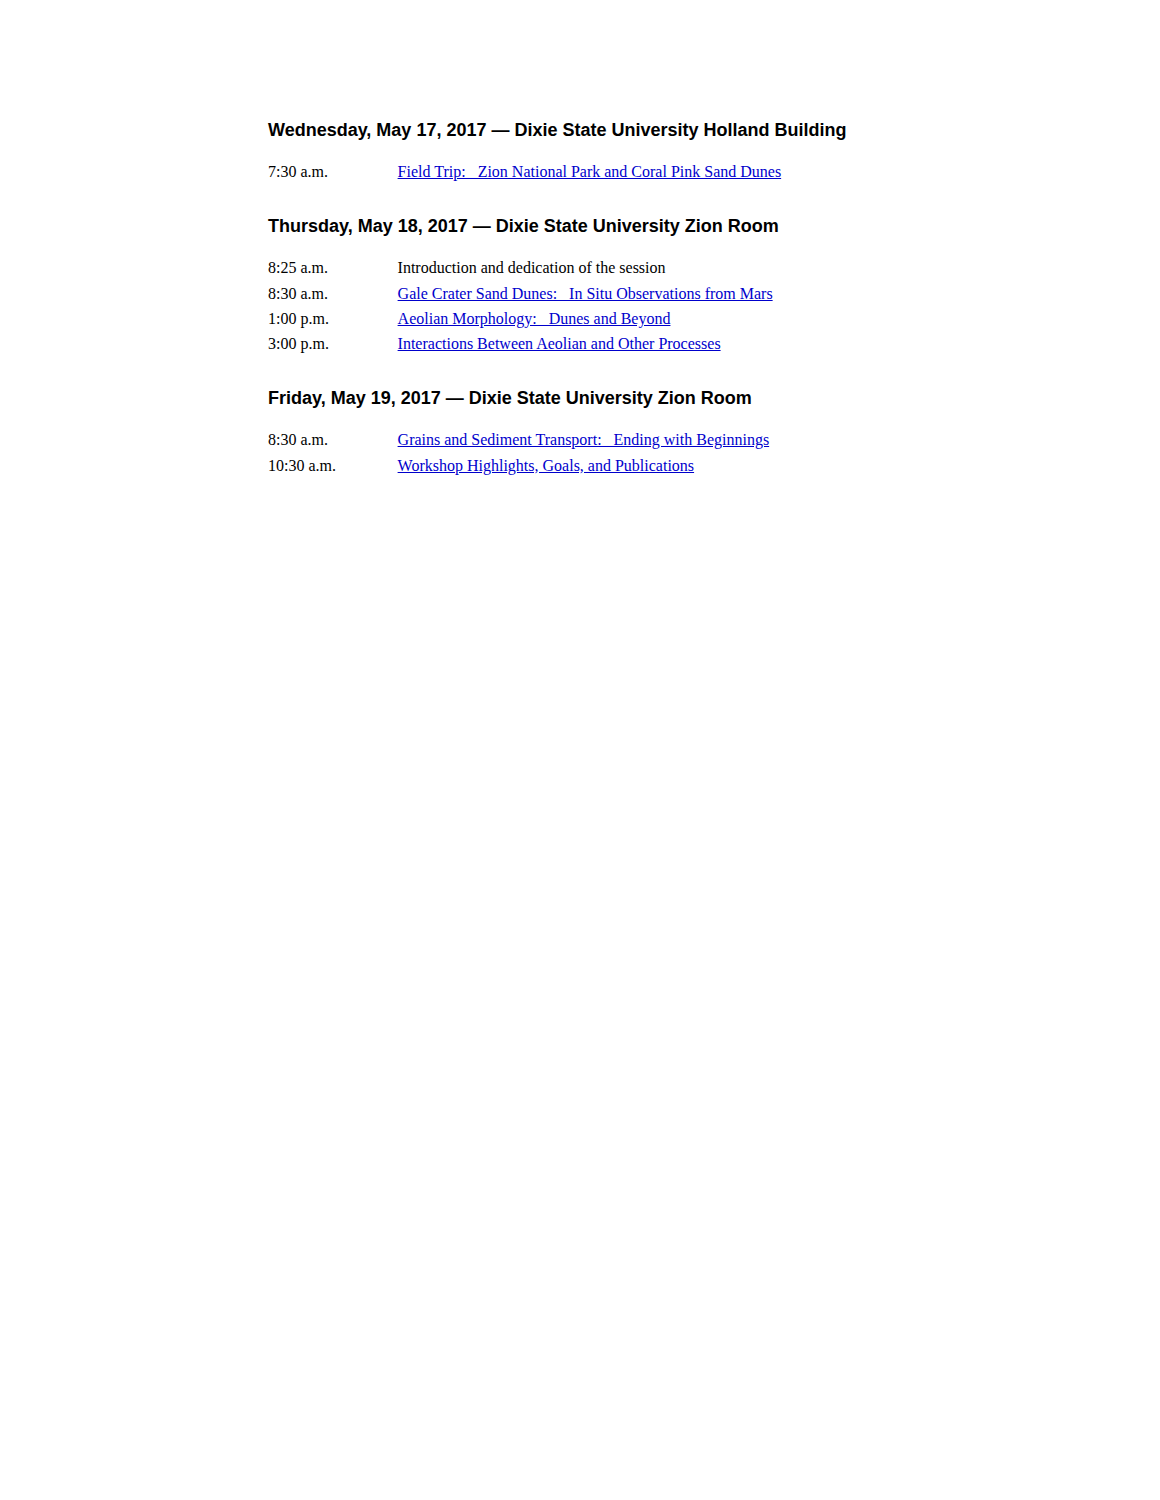Wednesday, May 17, 2017 — Dixie State University Holland Building
| 7:30 a.m. | Field Trip: Zion National Park and Coral Pink Sand Dunes |
Thursday, May 18, 2017 — Dixie State University Zion Room
| 8:25 a.m. | Introduction and dedication of the session |
| 8:30 a.m. | Gale Crater Sand Dunes: In Situ Observations from Mars |
| 1:00 p.m. | Aeolian Morphology: Dunes and Beyond |
| 3:00 p.m. | Interactions Between Aeolian and Other Processes |
Friday, May 19, 2017 — Dixie State University Zion Room
| 8:30 a.m. | Grains and Sediment Transport: Ending with Beginnings |
| 10:30 a.m. | Workshop Highlights, Goals, and Publications |